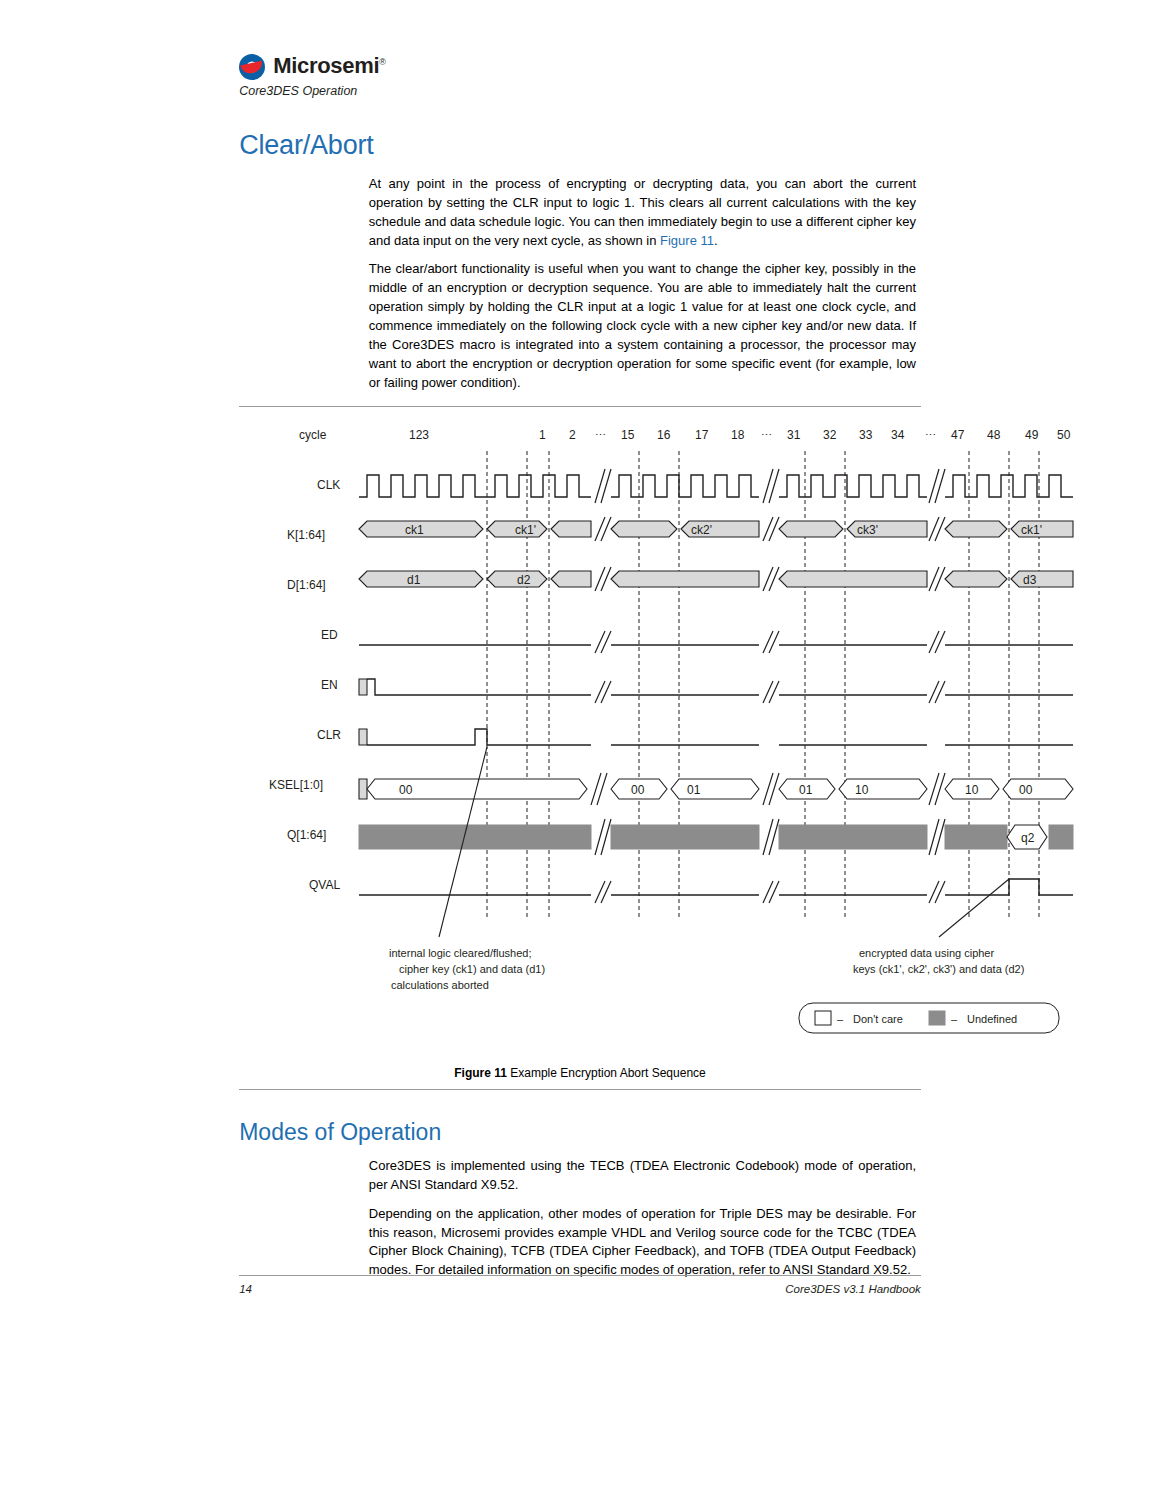Microsemi®
Core3DES Operation
Clear/Abort
At any point in the process of encrypting or decrypting data, you can abort the current operation by setting the CLR input to logic 1. This clears all current calculations with the key schedule and data schedule logic. You can then immediately begin to use a different cipher key and data input on the very next cycle, as shown in Figure 11.
The clear/abort functionality is useful when you want to change the cipher key, possibly in the middle of an encryption or decryption sequence. You are able to immediately halt the current operation simply by holding the CLR input at a logic 1 value for at least one clock cycle, and commence immediately on the following clock cycle with a new cipher key and/or new data. If the Core3DES macro is integrated into a system containing a processor, the processor may want to abort the encryption or decryption operation for some specific event (for example, low or failing power condition).
cycle CLK K[1:64] D[1:64] ED EN CLR KSEL[1:0] Q[1:64] QVAL 123 1 2 ⋯ 15 16 17 18 ⋯ 31 32 33 34 ⋯ 47 48 49 50 ck1 ck1' ck2' ck3' ck1' d1 d2 d3 00 00 01 01 10 10 00 q2 internal logic cleared/flushed; cipher key (ck1) and data (d1) calculations aborted encrypted data using cipher keys (ck1', ck2', ck3') and data (d2) – Don't care – Undefined
Figure 11 Example Encryption Abort Sequence
Modes of Operation
Core3DES is implemented using the TECB (TDEA Electronic Codebook) mode of operation, per ANSI Standard X9.52.
Depending on the application, other modes of operation for Triple DES may be desirable. For this reason, Microsemi provides example VHDL and Verilog source code for the TCBC (TDEA Cipher Block Chaining), TCFB (TDEA Cipher Feedback), and TOFB (TDEA Output Feedback) modes. For detailed information on specific modes of operation, refer to ANSI Standard X9.52.
14 Core3DES v3.1 Handbook